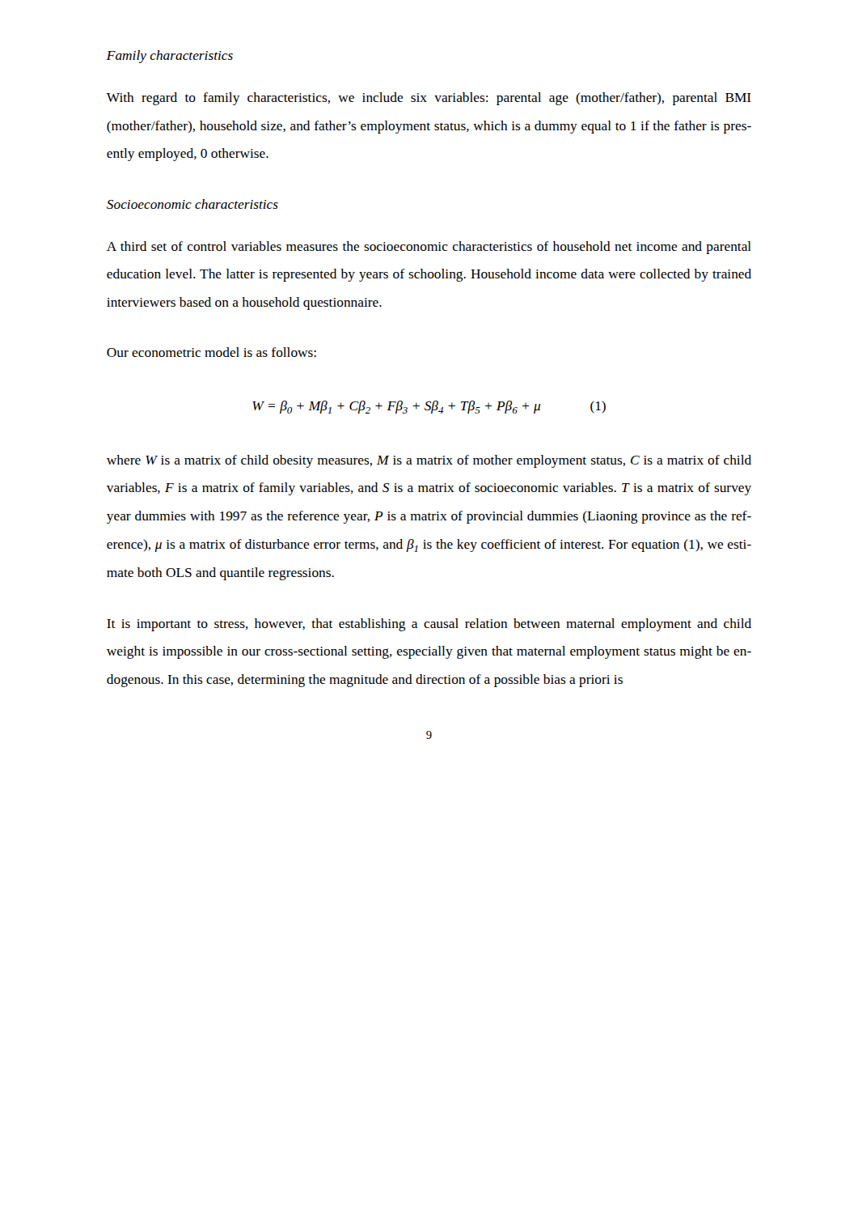Family characteristics
With regard to family characteristics, we include six variables: parental age (mother/father), parental BMI (mother/father), household size, and father’s employment status, which is a dummy equal to 1 if the father is presently employed, 0 otherwise.
Socioeconomic characteristics
A third set of control variables measures the socioeconomic characteristics of household net income and parental education level. The latter is represented by years of schooling. Household income data were collected by trained interviewers based on a household questionnaire.
Our econometric model is as follows:
W = β0 + Mβ1 + Cβ2 + Fβ3 + Sβ4 + Tβ5 + Pβ6 + μ(1)
where W is a matrix of child obesity measures, M is a matrix of mother employment status, C is a matrix of child variables, F is a matrix of family variables, and S is a matrix of socioeconomic variables. T is a matrix of survey year dummies with 1997 as the reference year, P is a matrix of provincial dummies (Liaoning province as the reference), μ is a matrix of disturbance error terms, and β1 is the key coefficient of interest. For equation (1), we estimate both OLS and quantile regressions.
It is important to stress, however, that establishing a causal relation between maternal employment and child weight is impossible in our cross-sectional setting, especially given that maternal employment status might be endogenous. In this case, determining the magnitude and direction of a possible bias a priori is
9